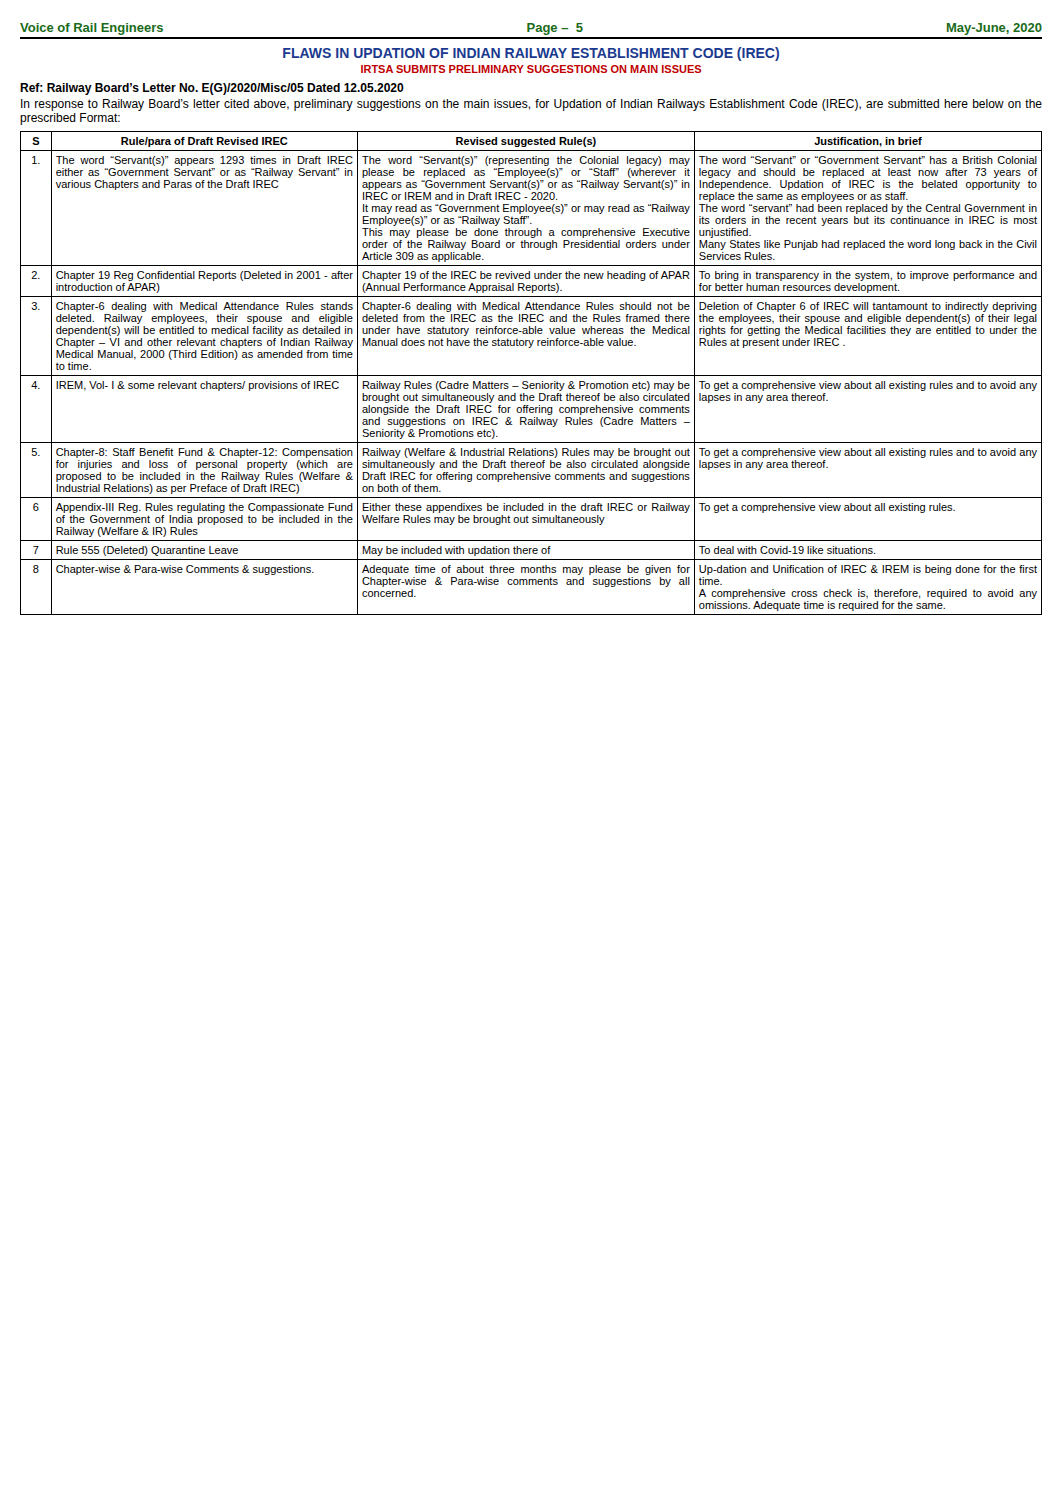Voice of Rail Engineers Page – 5 May-June, 2020
FLAWS IN UPDATION OF INDIAN RAILWAY ESTABLISHMENT CODE (IREC)
IRTSA SUBMITS PRELIMINARY SUGGESTIONS ON MAIN ISSUES
Ref: Railway Board’s Letter No. E(G)/2020/Misc/05 Dated 12.05.2020
In response to Railway Board’s letter cited above, preliminary suggestions on the main issues, for Updation of Indian Railways Establishment Code (IREC), are submitted here below on the prescribed Format:
| S | Rule/para of Draft Revised IREC | Revised suggested Rule(s) | Justification, in brief |
| --- | --- | --- | --- |
| 1. | The word “Servant(s)” appears 1293 times in Draft IREC either as “Government Servant” or as “Railway Servant” in various Chapters and Paras of the Draft IREC | The word “Servant(s)” (representing the Colonial legacy) may please be replaced as “Employee(s)” or “Staff” (wherever it appears as “Government Servant(s)” or as “Railway Servant(s)” in IREC or IREM and in Draft IREC - 2020. It may read as “Government Employee(s)” or may read as “Railway Employee(s)” or as “Railway Staff”. This may please be done through a comprehensive Executive order of the Railway Board or through Presidential orders under Article 309 as applicable. | The word “Servant” or “Government Servant” has a British Colonial legacy and should be replaced at least now after 73 years of Independence. Updation of IREC is the belated opportunity to replace the same as employees or as staff. The word “servant” had been replaced by the Central Government in its orders in the recent years but its continuance in IREC is most unjustified. Many States like Punjab had replaced the word long back in the Civil Services Rules. |
| 2. | Chapter 19 Reg Confidential Reports (Deleted in 2001 - after introduction of APAR) | Chapter 19 of the IREC be revived under the new heading of APAR (Annual Performance Appraisal Reports). | To bring in transparency in the system, to improve performance and for better human resources development. |
| 3. | Chapter-6 dealing with Medical Attendance Rules stands deleted. Railway employees, their spouse and eligible dependent(s) will be entitled to medical facility as detailed in Chapter – VI and other relevant chapters of Indian Railway Medical Manual, 2000 (Third Edition) as amended from time to time. | Chapter-6 dealing with Medical Attendance Rules should not be deleted from the IREC as the IREC and the Rules framed there under have statutory reinforce-able value whereas the Medical Manual does not have the statutory reinforce-able value. | Deletion of Chapter 6 of IREC will tantamount to indirectly depriving the employees, their spouse and eligible dependent(s) of their legal rights for getting the Medical facilities they are entitled to under the Rules at present under IREC . |
| 4. | IREM, Vol- I & some relevant chapters/ provisions of IREC | Railway Rules (Cadre Matters – Seniority & Promotion etc) may be brought out simultaneously and the Draft thereof be also circulated alongside the Draft IREC for offering comprehensive comments and suggestions on IREC & Railway Rules (Cadre Matters – Seniority & Promotions etc). | To get a comprehensive view about all existing rules and to avoid any lapses in any area thereof. |
| 5. | Chapter-8: Staff Benefit Fund & Chapter-12: Compensation for injuries and loss of personal property (which are proposed to be included in the Railway Rules (Welfare & Industrial Relations) as per Preface of Draft IREC) | Railway (Welfare & Industrial Relations) Rules may be brought out simultaneously and the Draft thereof be also circulated alongside Draft IREC for offering comprehensive comments and suggestions on both of them. | To get a comprehensive view about all existing rules and to avoid any lapses in any area thereof. |
| 6 | Appendix-III Reg. Rules regulating the Compassionate Fund of the Government of India proposed to be included in the Railway (Welfare & IR) Rules | Either these appendixes be included in the draft IREC or Railway Welfare Rules may be brought out simultaneously | To get a comprehensive view about all existing rules. |
| 7 | Rule 555 (Deleted) Quarantine Leave | May be included with updation there of | To deal with Covid-19 like situations. |
| 8 | Chapter-wise & Para-wise Comments & suggestions. | Adequate time of about three months may please be given for Chapter-wise & Para-wise comments and suggestions by all concerned. | Up-dation and Unification of IREC & IREM is being done for the first time. A comprehensive cross check is, therefore, required to avoid any omissions. Adequate time is required for the same. |